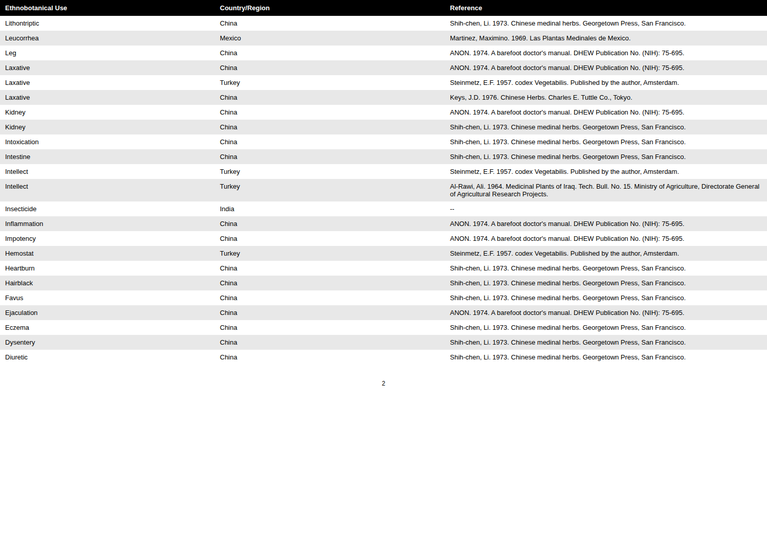| Ethnobotanical Use | Country/Region | Reference |
| --- | --- | --- |
| Lithontriptic | China | Shih-chen, Li. 1973. Chinese medinal herbs. Georgetown Press, San Francisco. |
| Leucorrhea | Mexico | Martinez, Maximino. 1969. Las Plantas Medinales de Mexico. |
| Leg | China | ANON. 1974. A barefoot doctor's manual. DHEW Publication No. (NIH): 75-695. |
| Laxative | China | ANON. 1974. A barefoot doctor's manual. DHEW Publication No. (NIH): 75-695. |
| Laxative | Turkey | Steinmetz, E.F. 1957. codex Vegetabilis. Published by the author, Amsterdam. |
| Laxative | China | Keys, J.D. 1976. Chinese Herbs. Charles E. Tuttle Co., Tokyo. |
| Kidney | China | ANON. 1974. A barefoot doctor's manual. DHEW Publication No. (NIH): 75-695. |
| Kidney | China | Shih-chen, Li. 1973. Chinese medinal herbs. Georgetown Press, San Francisco. |
| Intoxication | China | Shih-chen, Li. 1973. Chinese medinal herbs. Georgetown Press, San Francisco. |
| Intestine | China | Shih-chen, Li. 1973. Chinese medinal herbs. Georgetown Press, San Francisco. |
| Intellect | Turkey | Steinmetz, E.F. 1957. codex Vegetabilis. Published by the author, Amsterdam. |
| Intellect | Turkey | Al-Rawi, Ali. 1964. Medicinal Plants of Iraq. Tech. Bull. No. 15. Ministry of Agriculture, Directorate General of Agricultural Research Projects. |
| Insecticide | India | -- |
| Inflammation | China | ANON. 1974. A barefoot doctor's manual. DHEW Publication No. (NIH): 75-695. |
| Impotency | China | ANON. 1974. A barefoot doctor's manual. DHEW Publication No. (NIH): 75-695. |
| Hemostat | Turkey | Steinmetz, E.F. 1957. codex Vegetabilis. Published by the author, Amsterdam. |
| Heartburn | China | Shih-chen, Li. 1973. Chinese medinal herbs. Georgetown Press, San Francisco. |
| Hairblack | China | Shih-chen, Li. 1973. Chinese medinal herbs. Georgetown Press, San Francisco. |
| Favus | China | Shih-chen, Li. 1973. Chinese medinal herbs. Georgetown Press, San Francisco. |
| Ejaculation | China | ANON. 1974. A barefoot doctor's manual. DHEW Publication No. (NIH): 75-695. |
| Eczema | China | Shih-chen, Li. 1973. Chinese medinal herbs. Georgetown Press, San Francisco. |
| Dysentery | China | Shih-chen, Li. 1973. Chinese medinal herbs. Georgetown Press, San Francisco. |
| Diuretic | China | Shih-chen, Li. 1973. Chinese medinal herbs. Georgetown Press, San Francisco. |
2